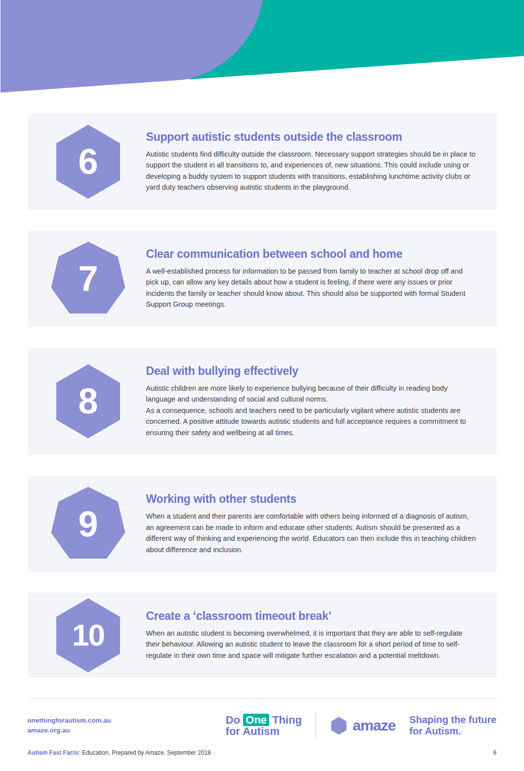6
Support autistic students outside the classroom
Autistic students find difficulty outside the classroom. Necessary support strategies should be in place to support the student in all transitions to, and experiences of, new situations. This could include using or developing a buddy system to support students with transitions, establishing lunchtime activity clubs or yard duty teachers observing autistic students in the playground.
7
Clear communication between school and home
A well-established process for information to be passed from family to teacher at school drop off and pick up, can allow any key details about how a student is feeling, if there were any issues or prior incidents the family or teacher should know about. This should also be supported with formal Student Support Group meetings.
8
Deal with bullying effectively
Autistic children are more likely to experience bullying because of their difficulty in reading body language and understanding of social and cultural norms.
As a consequence, schools and teachers need to be particularly vigilant where autistic students are concerned. A positive attitude towards autistic students and full acceptance requires a commitment to ensuring their safety and wellbeing at all times.
9
Working with other students
When a student and their parents are comfortable with others being informed of a diagnosis of autism, an agreement can be made to inform and educate other students. Autism should be presented as a different way of thinking and experiencing the world. Educators can then include this in teaching children about difference and inclusion.
10
Create a ‘classroom timeout break’
When an autistic student is becoming overwhelmed, it is important that they are able to self-regulate their behaviour. Allowing an autistic student to leave the classroom for a short period of time to self-regulate in their own time and space will mitigate further escalation and a potential meltdown.
onethingforautism.com.au
amaze.org.au
Do One Thing for Autism
amaze
Shaping the future
for Autism.
Autism Fast Facts: Education, Prepared by Amaze, September 2018
6